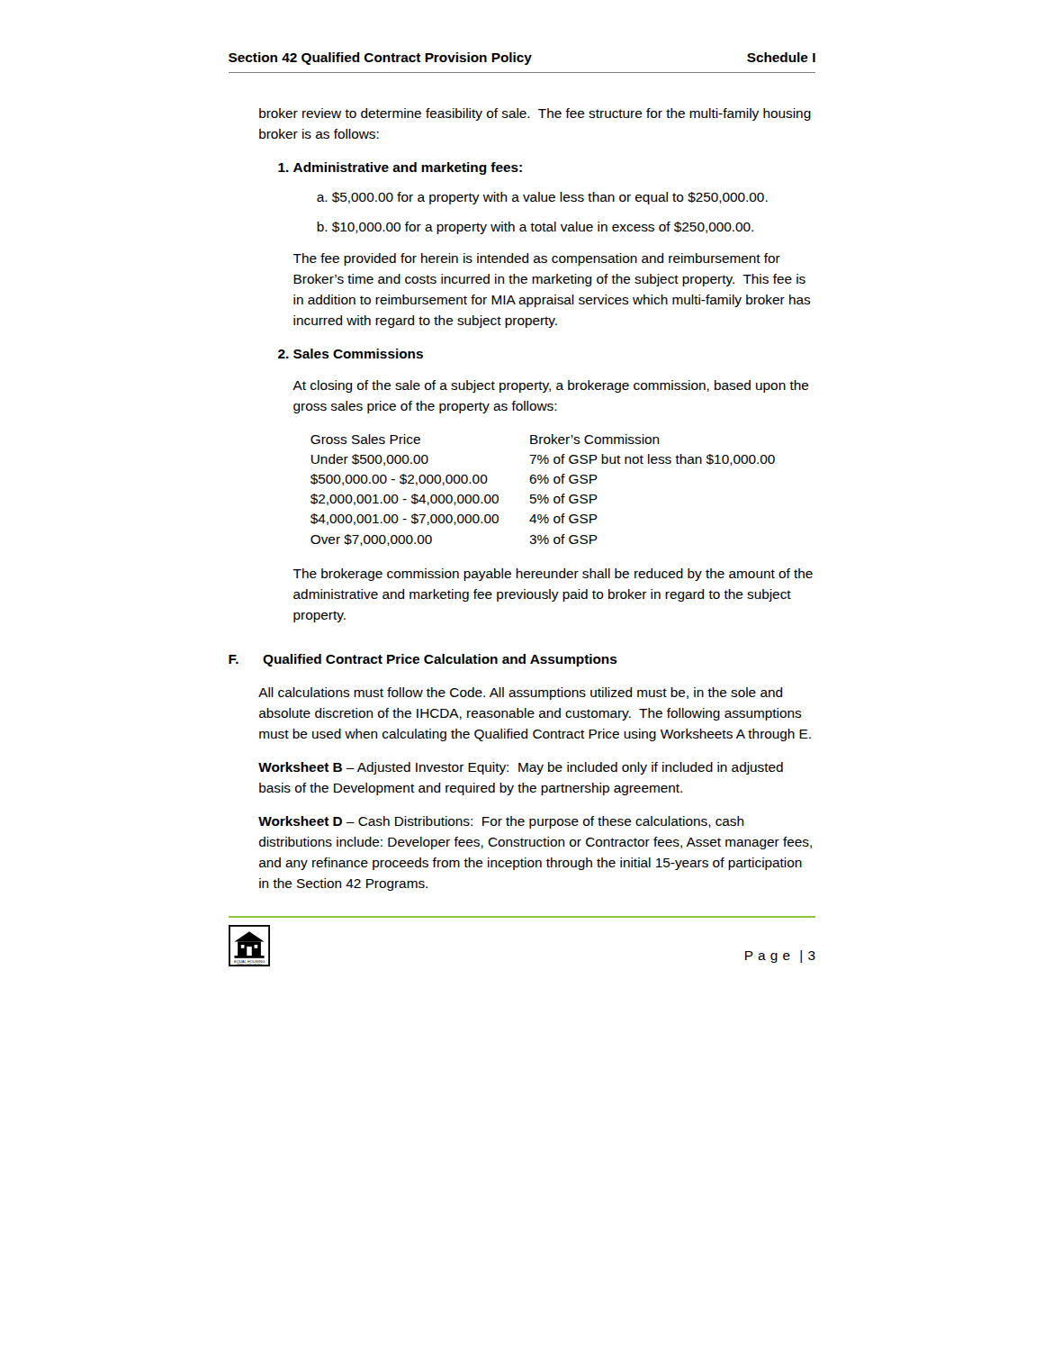Section 42 Qualified Contract Provision Policy
Schedule I
broker review to determine feasibility of sale. The fee structure for the multi-family housing broker is as follows:
Administrative and marketing fees:
$5,000.00 for a property with a value less than or equal to $250,000.00.
$10,000.00 for a property with a total value in excess of $250,000.00.
The fee provided for herein is intended as compensation and reimbursement for Broker’s time and costs incurred in the marketing of the subject property. This fee is in addition to reimbursement for MIA appraisal services which multi-family broker has incurred with regard to the subject property.
Sales Commissions
At closing of the sale of a subject property, a brokerage commission, based upon the gross sales price of the property as follows:
| Gross Sales Price | Broker’s Commission |
| Under $500,000.00 | 7% of GSP but not less than $10,000.00 |
| $500,000.00 - $2,000,000.00 | 6% of GSP |
| $2,000,001.00 - $4,000,000.00 | 5% of GSP |
| $4,000,001.00 - $7,000,000.00 | 4% of GSP |
| Over $7,000,000.00 | 3% of GSP |
The brokerage commission payable hereunder shall be reduced by the amount of the administrative and marketing fee previously paid to broker in regard to the subject property.
F.
Qualified Contract Price Calculation and Assumptions
All calculations must follow the Code. All assumptions utilized must be, in the sole and absolute discretion of the IHCDA, reasonable and customary. The following assumptions must be used when calculating the Qualified Contract Price using Worksheets A through E.
Worksheet B – Adjusted Investor Equity: May be included only if included in adjusted basis of the Development and required by the partnership agreement.
Worksheet D – Cash Distributions: For the purpose of these calculations, cash distributions include: Developer fees, Construction or Contractor fees, Asset manager fees, and any refinance proceeds from the inception through the initial 15-years of participation in the Section 42 Programs.
EQUAL HOUSING OPPORTUNITY
P a g e | 3